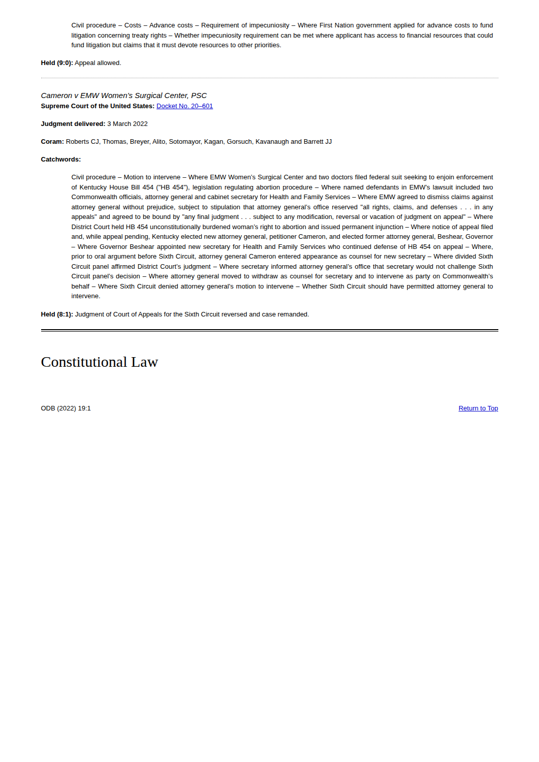Civil procedure – Costs – Advance costs – Requirement of impecuniosity – Where First Nation government applied for advance costs to fund litigation concerning treaty rights – Whether impecuniosity requirement can be met where applicant has access to financial resources that could fund litigation but claims that it must devote resources to other priorities.
Held (9:0): Appeal allowed.
Cameron v EMW Women’s Surgical Center, PSC
Supreme Court of the United States: Docket No. 20–601
Judgment delivered: 3 March 2022
Coram: Roberts CJ, Thomas, Breyer, Alito, Sotomayor, Kagan, Gorsuch, Kavanaugh and Barrett JJ
Catchwords:
Civil procedure – Motion to intervene – Where EMW Women’s Surgical Center and two doctors filed federal suit seeking to enjoin enforcement of Kentucky House Bill 454 ("HB 454"), legislation regulating abortion procedure – Where named defendants in EMW’s lawsuit included two Commonwealth officials, attorney general and cabinet secretary for Health and Family Services – Where EMW agreed to dismiss claims against attorney general without prejudice, subject to stipulation that attorney general’s office reserved "all rights, claims, and defenses . . . in any appeals" and agreed to be bound by "any final judgment . . . subject to any modification, reversal or vacation of judgment on appeal" – Where District Court held HB 454 unconstitutionally burdened woman’s right to abortion and issued permanent injunction – Where notice of appeal filed and, while appeal pending, Kentucky elected new attorney general, petitioner Cameron, and elected former attorney general, Beshear, Governor – Where Governor Beshear appointed new secretary for Health and Family Services who continued defense of HB 454 on appeal – Where, prior to oral argument before Sixth Circuit, attorney general Cameron entered appearance as counsel for new secretary – Where divided Sixth Circuit panel affirmed District Court’s judgment – Where secretary informed attorney general’s office that secretary would not challenge Sixth Circuit panel’s decision – Where attorney general moved to withdraw as counsel for secretary and to intervene as party on Commonwealth’s behalf – Where Sixth Circuit denied attorney general's motion to intervene – Whether Sixth Circuit should have permitted attorney general to intervene.
Held (8:1): Judgment of Court of Appeals for the Sixth Circuit reversed and case remanded.
Constitutional Law
ODB (2022) 19:1 Return to Top